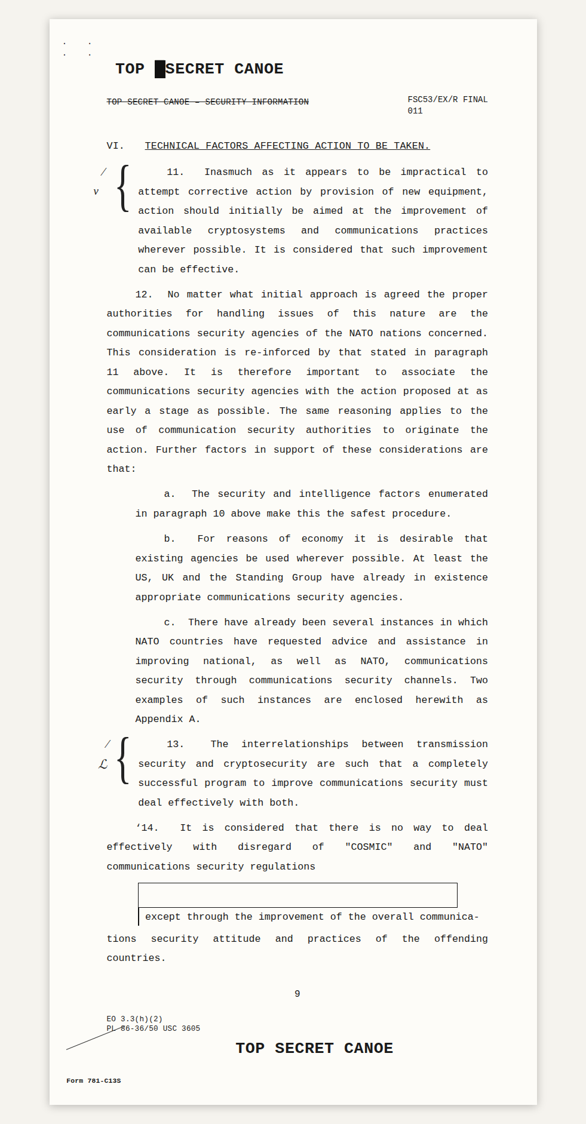. .
. .
TOP █SECRET CANOE
TOP SECRET CANOE – SECURITY INFORMATION
FSC53/EX/R FINAL
011
VI. TECHNICAL FACTORS AFFECTING ACTION TO BE TAKEN.
{ ∕ ν
11. Inasmuch as it appears to be impractical to attempt corrective action by provision of new equipment, action should initially be aimed at the improvement of available cryptosystems and communications practices wherever possible. It is considered that such improvement can be effective.
12. No matter what initial approach is agreed the proper author­ities for handling issues of this nature are the communications security agencies of the NATO nations concerned. This consideration is re-inforced by that stated in paragraph 11 above. It is therefore important to associate the communications security agencies with the action proposed at as early a stage as possible. The same reasoning applies to the use of communication security authorities to originate the action. Further factors in support of these considerations are that:
a. The security and intelligence factors enumerated in paragraph 10 above make this the safest procedure.
b. For reasons of economy it is desirable that existing agencies be used wherever possible. At least the US, UK and the Standing Group have already in existence appropriate communications security agencies.
c. There have already been several instances in which NATO countries have requested advice and assistance in improving national, as well as NATO, communications security through communications security channels. Two examples of such instances are enclosed herewith as Appendix A.
{ ∕ ℒ
13. The interrelationships between transmission security and cryptosecurity are such that a completely successful program to improve communications security must deal effectively with both.
‘14. It is considered that there is no way to deal effectively with disregard of "COSMIC" and "NATO" communications security regulations
except through the improvement of the overall communica-
tions security attitude and practices of the offending countries.
9
EO 3.3(h)(2)
PL 86-36/50 USC 3605
Form 781-C13S
TOP SECRET CANOE